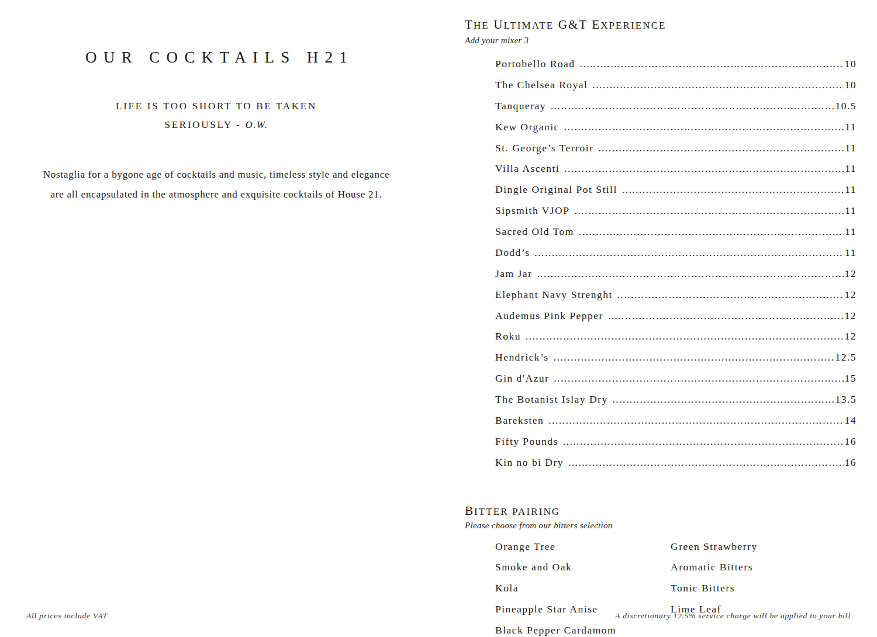Our Cocktails H21
Life is too short to be taken
seriously - O.W.
Nostaglia for a bygone age of cocktails and music, timeless style and elegance are all encapsulated in the atmosphere and exquisite cocktails of House 21.
THE ULTIMATE G&T EXPERIENCE
Add your mixer 3
Portobello Road ................................................................................................................. 10
The Chelsea Royal ................................................................................................................. 10
Tanqueray ................................................................................................................. 10.5
Kew Organic ................................................................................................................. 11
St. George’s Terroir ................................................................................................................. 11
Villa Ascenti ................................................................................................................. 11
Dingle Original Pot Still ................................................................................................................. 11
Sipsmith VJOP ................................................................................................................. 11
Sacred Old Tom ................................................................................................................. 11
Dodd’s ................................................................................................................. 11
Jam Jar ................................................................................................................. 12
Elephant Navy Strenght ................................................................................................................. 12
Audemus Pink Pepper ................................................................................................................. 12
Roku ................................................................................................................. 12
Hendrick’s ................................................................................................................. 12.5
Gin d'Azur ................................................................................................................. 15
The Botanist Islay Dry ................................................................................................................. 13.5
Bareksten ................................................................................................................. 14
Fifty Pounds ................................................................................................................. 16
Kin no bi Dry ................................................................................................................. 16
BITTER PAIRING
Please choose from our bitters selection
Orange Tree
Smoke and Oak
Kola
Pineapple Star Anise
Black Pepper Cardamom
Green Strawberry
Aromatic Bitters
Tonic Bitters
Lime Leaf
All prices include VAT A discretionary 12.5% service charge will be applied to your bill